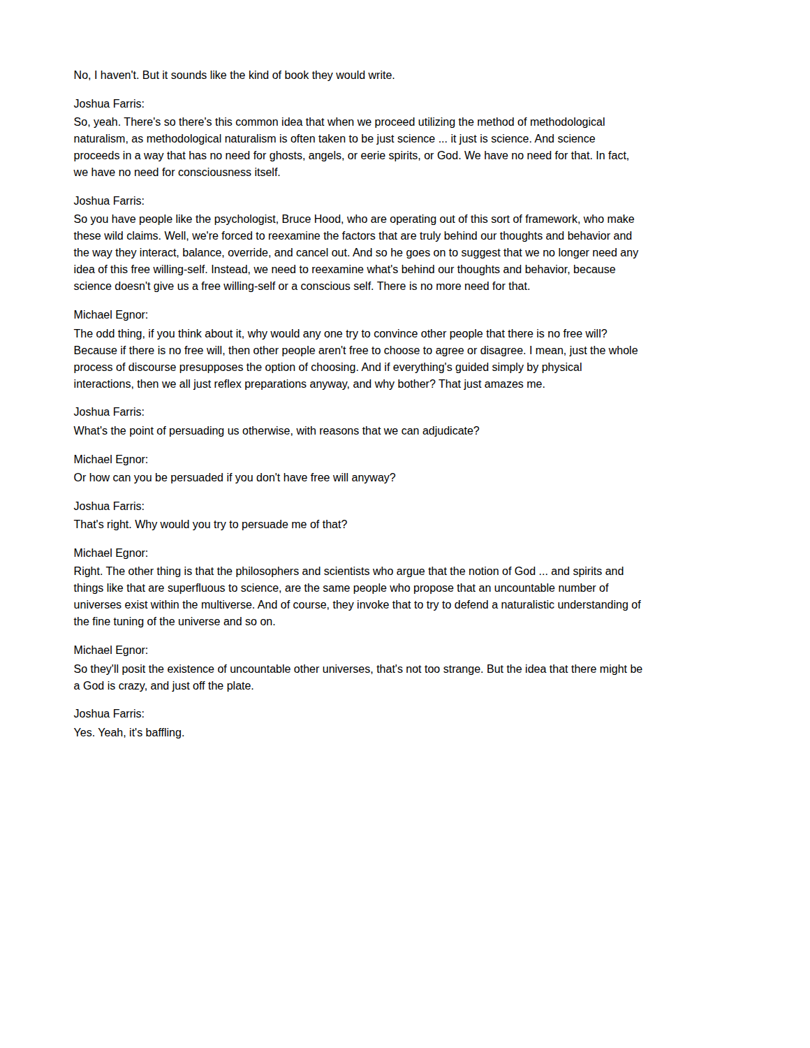No, I haven't. But it sounds like the kind of book they would write.
Joshua Farris:
So, yeah. There's so there's this common idea that when we proceed utilizing the method of methodological naturalism, as methodological naturalism is often taken to be just science ... it just is science. And science proceeds in a way that has no need for ghosts, angels, or eerie spirits, or God. We have no need for that. In fact, we have no need for consciousness itself.
Joshua Farris:
So you have people like the psychologist, Bruce Hood, who are operating out of this sort of framework, who make these wild claims. Well, we're forced to reexamine the factors that are truly behind our thoughts and behavior and the way they interact, balance, override, and cancel out. And so he goes on to suggest that we no longer need any idea of this free willing-self. Instead, we need to reexamine what's behind our thoughts and behavior, because science doesn't give us a free willing-self or a conscious self. There is no more need for that.
Michael Egnor:
The odd thing, if you think about it, why would any one try to convince other people that there is no free will? Because if there is no free will, then other people aren't free to choose to agree or disagree. I mean, just the whole process of discourse presupposes the option of choosing. And if everything's guided simply by physical interactions, then we all just reflex preparations anyway, and why bother? That just amazes me.
Joshua Farris:
What's the point of persuading us otherwise, with reasons that we can adjudicate?
Michael Egnor:
Or how can you be persuaded if you don't have free will anyway?
Joshua Farris:
That's right. Why would you try to persuade me of that?
Michael Egnor:
Right. The other thing is that the philosophers and scientists who argue that the notion of God ... and spirits and things like that are superfluous to science, are the same people who propose that an uncountable number of universes exist within the multiverse. And of course, they invoke that to try to defend a naturalistic understanding of the fine tuning of the universe and so on.
Michael Egnor:
So they'll posit the existence of uncountable other universes, that's not too strange. But the idea that there might be a God is crazy, and just off the plate.
Joshua Farris:
Yes. Yeah, it's baffling.